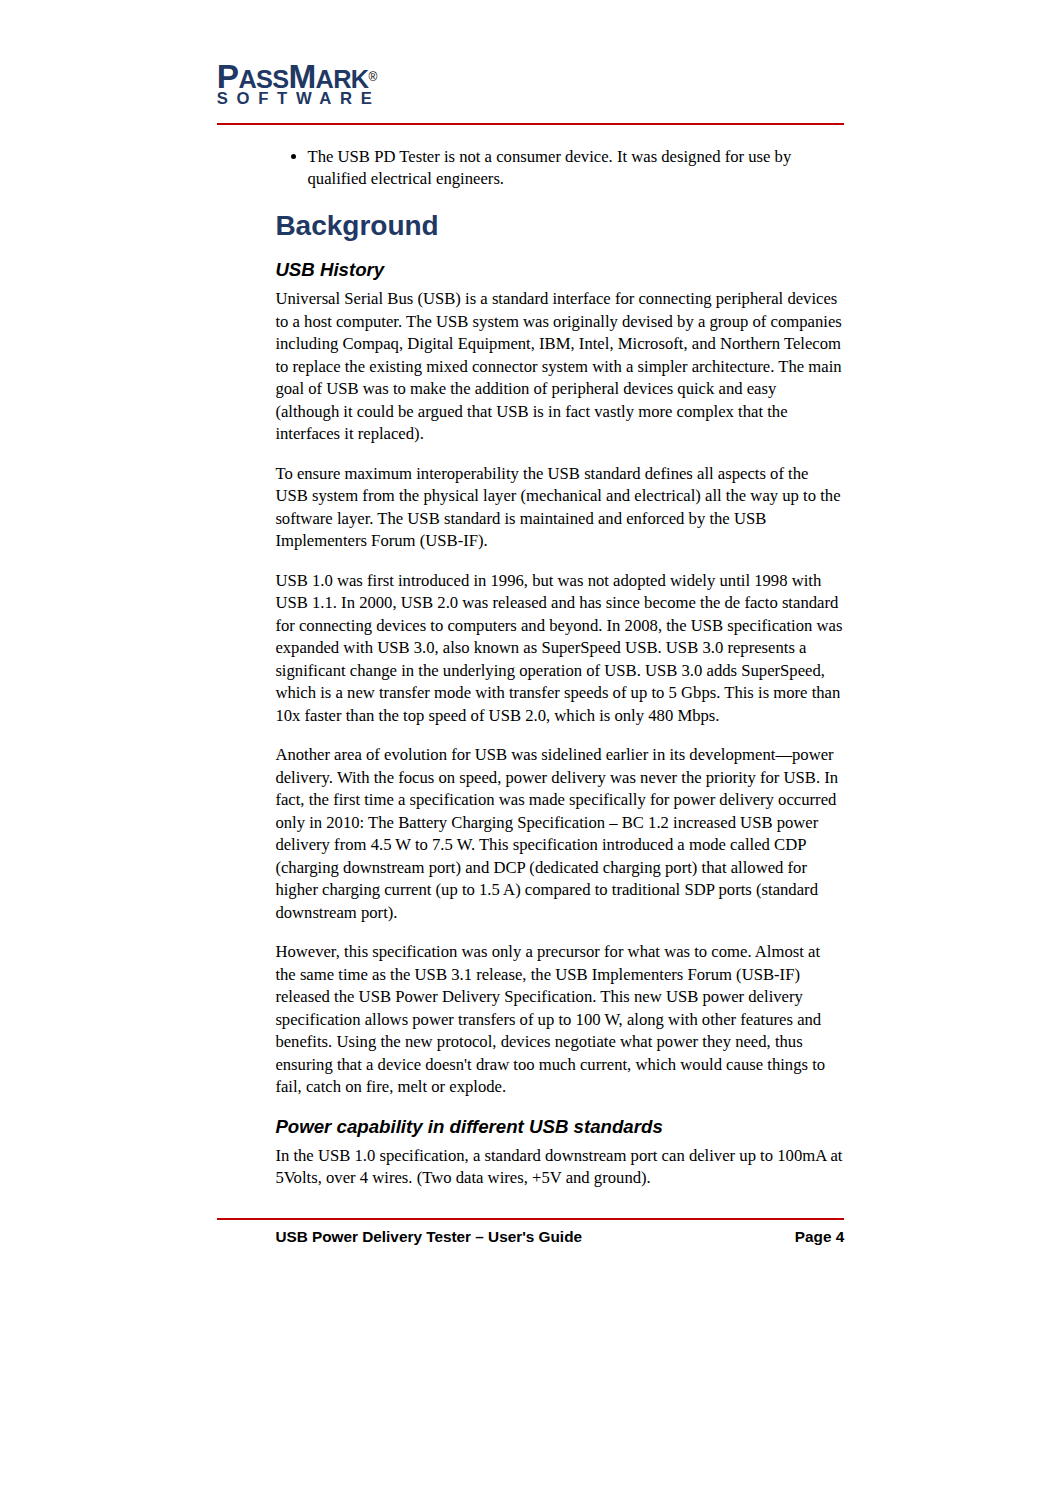PASSMARK® SOFTWARE
The USB PD Tester is not a consumer device. It was designed for use by qualified electrical engineers.
Background
USB History
Universal Serial Bus (USB) is a standard interface for connecting peripheral devices to a host computer. The USB system was originally devised by a group of companies including Compaq, Digital Equipment, IBM, Intel, Microsoft, and Northern Telecom to replace the existing mixed connector system with a simpler architecture. The main goal of USB was to make the addition of peripheral devices quick and easy (although it could be argued that USB is in fact vastly more complex that the interfaces it replaced).
To ensure maximum interoperability the USB standard defines all aspects of the USB system from the physical layer (mechanical and electrical) all the way up to the software layer. The USB standard is maintained and enforced by the USB Implementers Forum (USB-IF).
USB 1.0 was first introduced in 1996, but was not adopted widely until 1998 with USB 1.1. In 2000, USB 2.0 was released and has since become the de facto standard for connecting devices to computers and beyond. In 2008, the USB specification was expanded with USB 3.0, also known as SuperSpeed USB. USB 3.0 represents a significant change in the underlying operation of USB. USB 3.0 adds SuperSpeed, which is a new transfer mode with transfer speeds of up to 5 Gbps. This is more than 10x faster than the top speed of USB 2.0, which is only 480 Mbps.
Another area of evolution for USB was sidelined earlier in its development—power delivery. With the focus on speed, power delivery was never the priority for USB. In fact, the first time a specification was made specifically for power delivery occurred only in 2010: The Battery Charging Specification – BC 1.2 increased USB power delivery from 4.5 W to 7.5 W. This specification introduced a mode called CDP (charging downstream port) and DCP (dedicated charging port) that allowed for higher charging current (up to 1.5 A) compared to traditional SDP ports (standard downstream port).
However, this specification was only a precursor for what was to come. Almost at the same time as the USB 3.1 release, the USB Implementers Forum (USB-IF) released the USB Power Delivery Specification. This new USB power delivery specification allows power transfers of up to 100 W, along with other features and benefits. Using the new protocol, devices negotiate what power they need, thus ensuring that a device doesn't draw too much current, which would cause things to fail, catch on fire, melt or explode.
Power capability in different USB standards
In the USB 1.0 specification, a standard downstream port can deliver up to 100mA at 5Volts, over 4 wires. (Two data wires, +5V and ground).
USB Power Delivery Tester – User's Guide Page 4